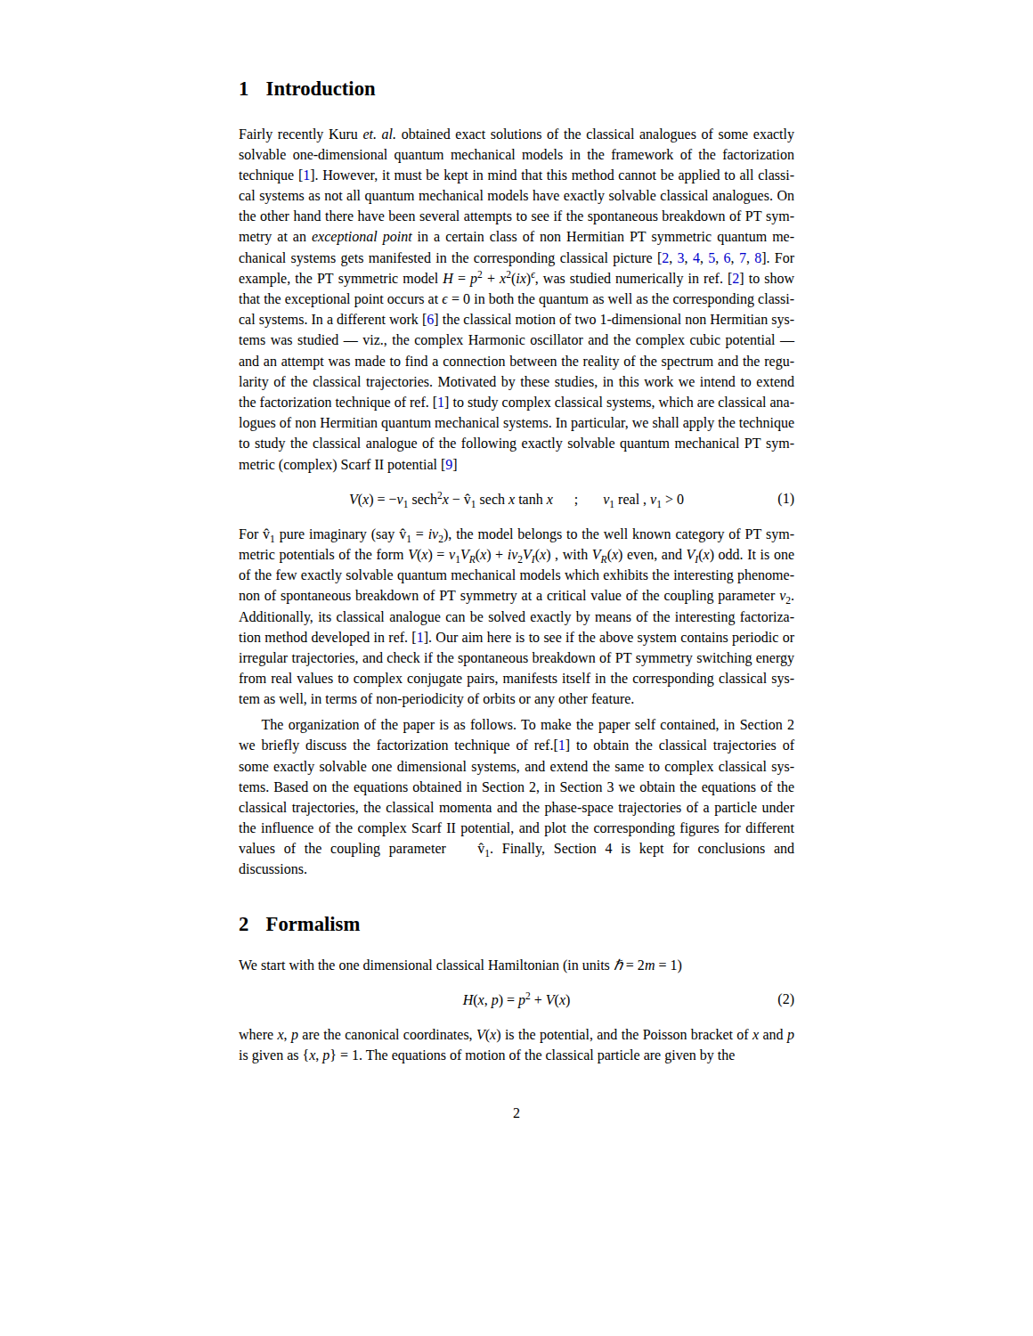1 Introduction
Fairly recently Kuru et. al. obtained exact solutions of the classical analogues of some exactly solvable one-dimensional quantum mechanical models in the framework of the factorization technique [1]. However, it must be kept in mind that this method cannot be applied to all classical systems as not all quantum mechanical models have exactly solvable classical analogues. On the other hand there have been several attempts to see if the spontaneous breakdown of PT symmetry at an exceptional point in a certain class of non Hermitian PT symmetric quantum mechanical systems gets manifested in the corresponding classical picture [2, 3, 4, 5, 6, 7, 8]. For example, the PT symmetric model H = p2 + x2(ix)ϵ, was studied numerically in ref. [2] to show that the exceptional point occurs at ϵ = 0 in both the quantum as well as the corresponding classical systems. In a different work [6] the classical motion of two 1-dimensional non Hermitian systems was studied — viz., the complex Harmonic oscillator and the complex cubic potential — and an attempt was made to find a connection between the reality of the spectrum and the regularity of the classical trajectories. Motivated by these studies, in this work we intend to extend the factorization technique of ref. [1] to study complex classical systems, which are classical analogues of non Hermitian quantum mechanical systems. In particular, we shall apply the technique to study the classical analogue of the following exactly solvable quantum mechanical PT symmetric (complex) Scarf II potential [9]
V(x) = −v1 sech2x − v̂1 sech x tanh x ; v1 real , v1 > 0 (1)
For v̂1 pure imaginary (say v̂1 = iv2), the model belongs to the well known category of PT symmetric potentials of the form V(x) = v1VR(x) + iv2VI(x) , with VR(x) even, and VI(x) odd. It is one of the few exactly solvable quantum mechanical models which exhibits the interesting phenomenon of spontaneous breakdown of PT symmetry at a critical value of the coupling parameter v2. Additionally, its classical analogue can be solved exactly by means of the interesting factorization method developed in ref. [1]. Our aim here is to see if the above system contains periodic or irregular trajectories, and check if the spontaneous breakdown of PT symmetry switching energy from real values to complex conjugate pairs, manifests itself in the corresponding classical system as well, in terms of non-periodicity of orbits or any other feature.
The organization of the paper is as follows. To make the paper self contained, in Section 2 we briefly discuss the factorization technique of ref.[1] to obtain the classical trajectories of some exactly solvable one dimensional systems, and extend the same to complex classical systems. Based on the equations obtained in Section 2, in Section 3 we obtain the equations of the classical trajectories, the classical momenta and the phase-space trajectories of a particle under the influence of the complex Scarf II potential, and plot the corresponding figures for different values of the coupling parameter v̂1. Finally, Section 4 is kept for conclusions and discussions.
2 Formalism
We start with the one dimensional classical Hamiltonian (in units ℏ = 2m = 1)
H(x, p) = p2 + V(x) (2)
where x, p are the canonical coordinates, V(x) is the potential, and the Poisson bracket of x and p is given as {x, p} = 1. The equations of motion of the classical particle are given by the
2